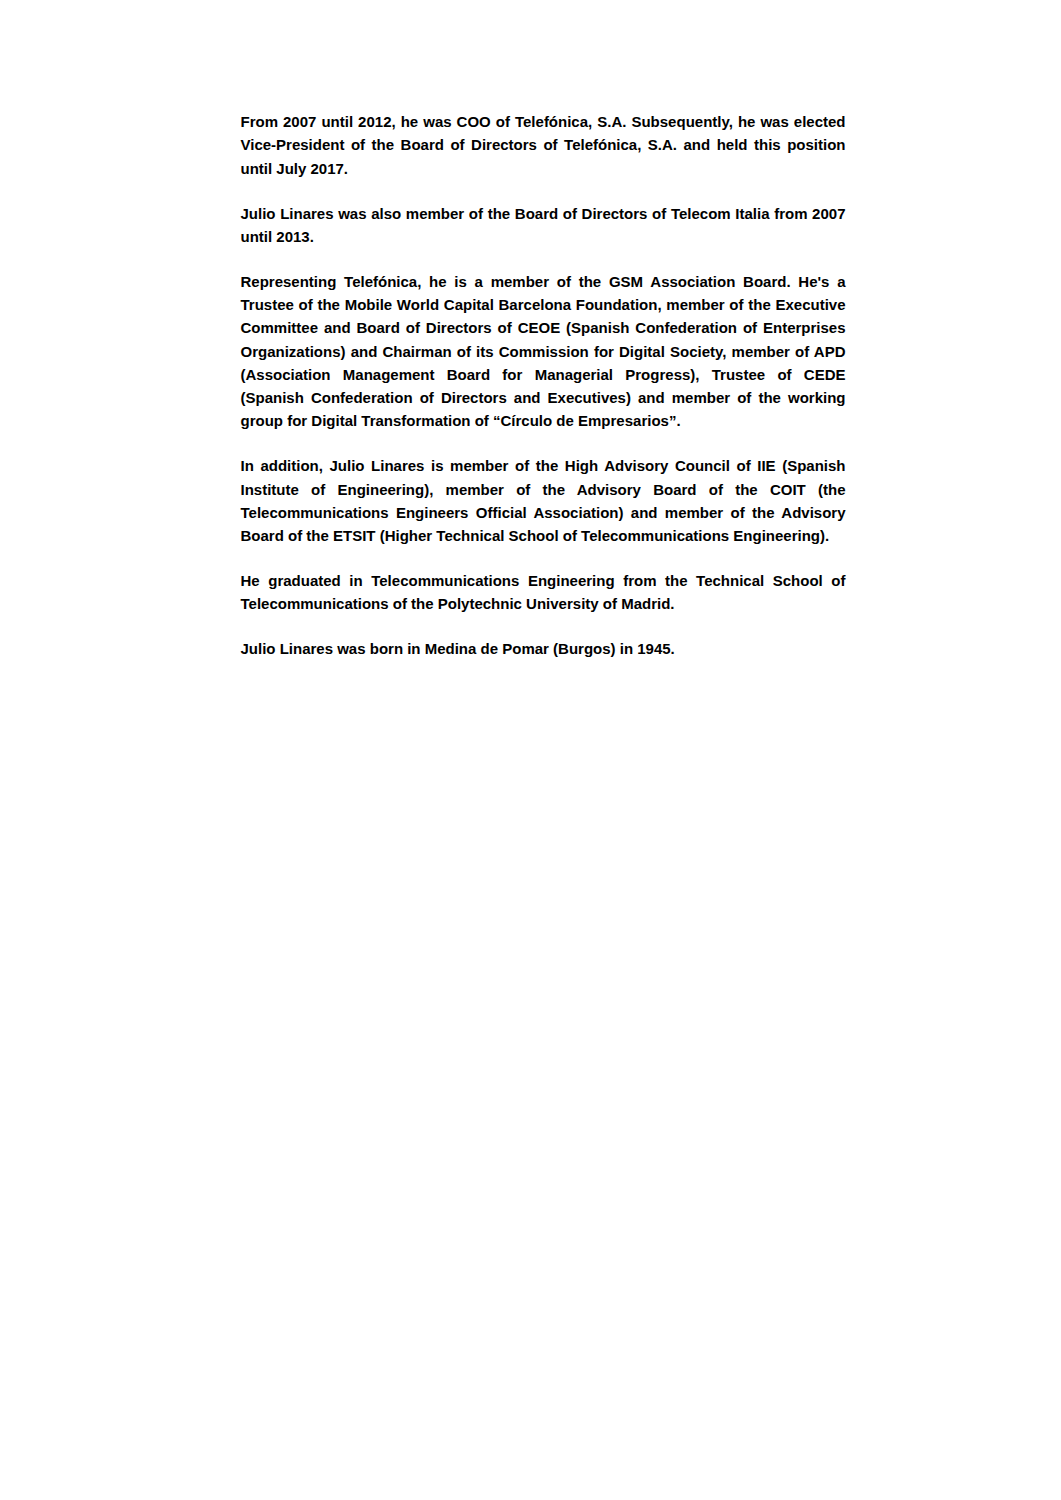From 2007 until 2012, he was COO of Telefónica, S.A. Subsequently, he was elected Vice-President of the Board of Directors of Telefónica, S.A. and held this position until July 2017.
Julio Linares was also member of the Board of Directors of Telecom Italia from 2007 until 2013.
Representing Telefónica, he is a member of the GSM Association Board. He's a Trustee of the Mobile World Capital Barcelona Foundation, member of the Executive Committee and Board of Directors of CEOE (Spanish Confederation of Enterprises Organizations) and Chairman of its Commission for Digital Society, member of APD (Association Management Board for Managerial Progress), Trustee of CEDE (Spanish Confederation of Directors and Executives) and member of the working group for Digital Transformation of “Círculo de Empresarios”.
In addition, Julio Linares is member of the High Advisory Council of IIE (Spanish Institute of Engineering), member of the Advisory Board of the COIT (the Telecommunications Engineers Official Association) and member of the Advisory Board of the ETSIT (Higher Technical School of Telecommunications Engineering).
He graduated in Telecommunications Engineering from the Technical School of Telecommunications of the Polytechnic University of Madrid.
Julio Linares was born in Medina de Pomar (Burgos) in 1945.